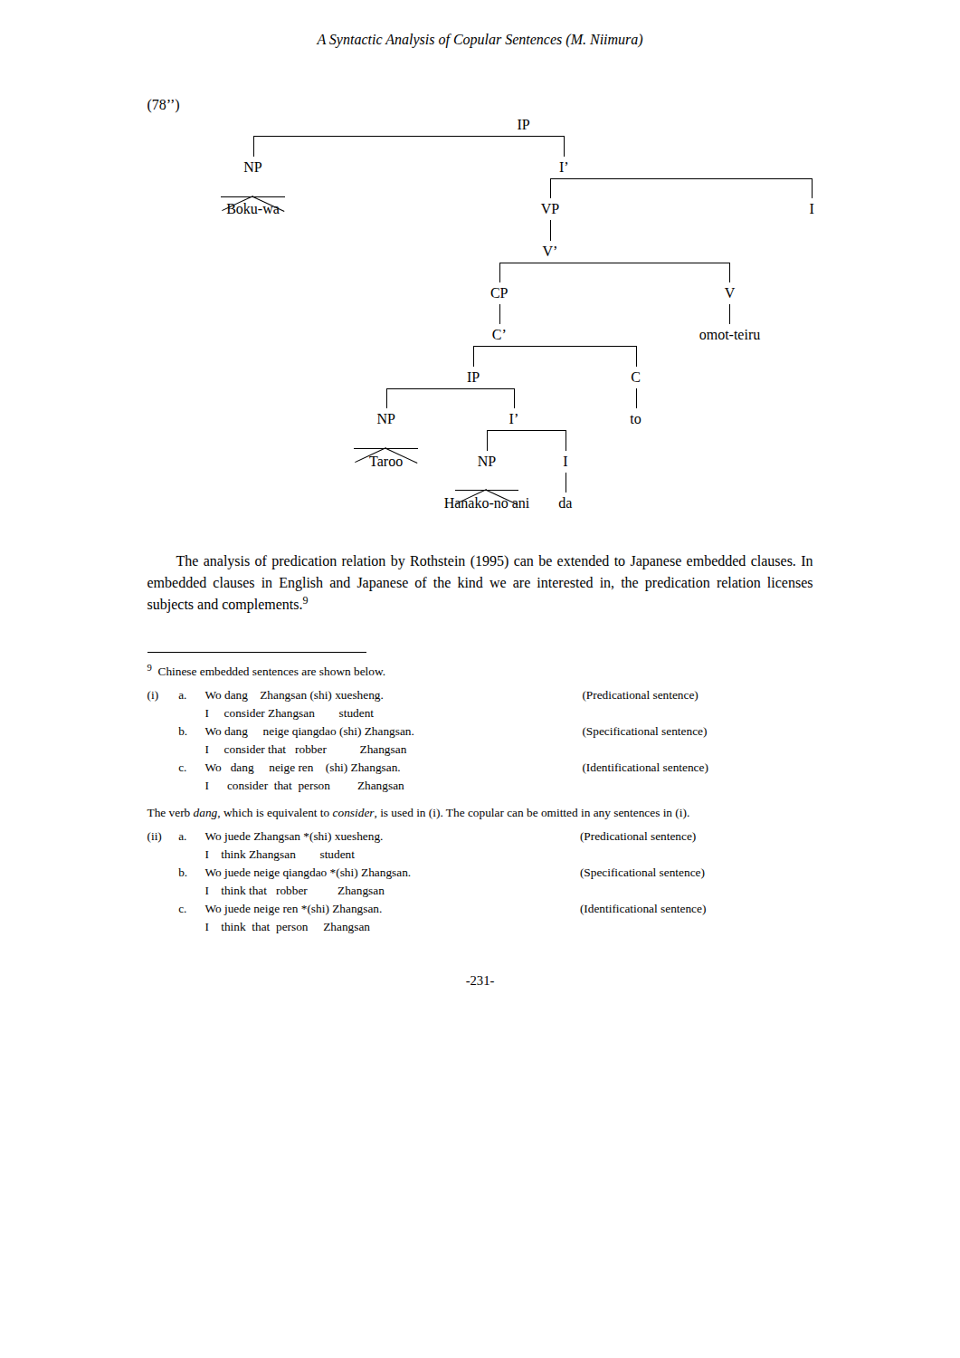A Syntactic Analysis of Copular Sentences (M. Niimura)
(78’’)
IP
NP Boku-wa
I’
VP
V’
CP
C’
IP
NP Taroo
I’
NP Hanako-no ani
I
da
C
to
V
omot-teiru
I
The analysis of predication relation by Rothstein (1995) can be extended to Japanese embedded clauses. In embedded clauses in English and Japanese of the kind we are interested in, the predication relation licenses subjects and complements.9
9 Chinese embedded sentences are shown below.
| (i) | a. | Wo dang Zhangsan (shi) xuesheng. | (Predicational sentence) |
| | | I consider Zhangsan student | |
| | b. | Wo dang neige qiangdao (shi) Zhangsan. | (Specificational sentence) |
| | | I consider that robber Zhangsan | |
| | c. | Wo dang neige ren (shi) Zhangsan. | (Identificational sentence) |
| | | I consider that person Zhangsan | |
The verb dang, which is equivalent to consider, is used in (i). The copular can be omitted in any sentences in (i).
| (ii) | a. | Wo juede Zhangsan *(shi) xuesheng. | (Predicational sentence) |
| | | I think Zhangsan student | |
| | b. | Wo juede neige qiangdao *(shi) Zhangsan. | (Specificational sentence) |
| | | I think that robber Zhangsan | |
| | c. | Wo juede neige ren *(shi) Zhangsan. | (Identificational sentence) |
| | | I think that person Zhangsan | |
-231-